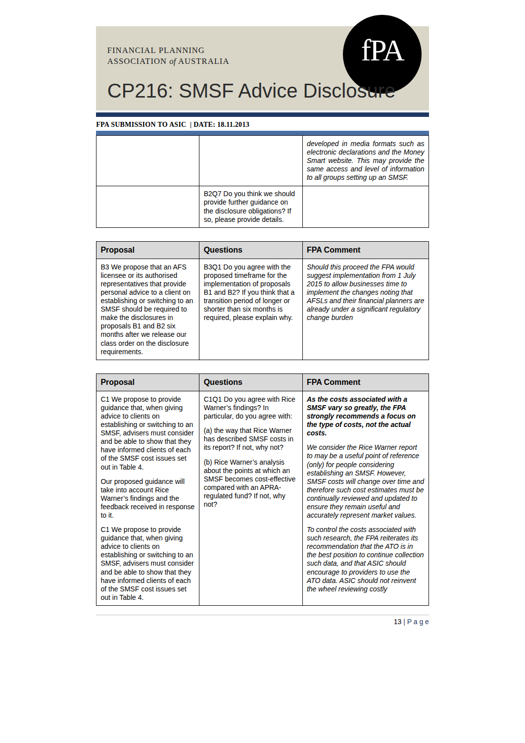Financial Planning
Association of Australia
fPA
CP216: SMSF Advice Disclosure
FPA SUBMISSION TO ASIC | DATE: 18.11.2013
| | | developed in media formats such as electronic declarations and the Money Smart website. This may provide the same access and level of information to all groups setting up an SMSF. |
| | B2Q7 Do you think we should provide further guidance on the disclosure obligations? If so, please provide details. | |
| Proposal | Questions | FPA Comment |
| --- | --- | --- |
| B3 We propose that an AFS licensee or its authorised representatives that provide personal advice to a client on establishing or switching to an SMSF should be required to make the disclosures in proposals B1 and B2 six months after we release our class order on the disclosure requirements. | B3Q1 Do you agree with the proposed timeframe for the implementation of proposals B1 and B2? If you think that a transition period of longer or shorter than six months is required, please explain why. | Should this proceed the FPA would suggest implementation from 1 July 2015 to allow businesses time to implement the changes noting that AFSLs and their financial planners are already under a significant regulatory change burden |
| Proposal | Questions | FPA Comment |
| --- | --- | --- |
| C1 We propose to provide guidance that, when giving advice to clients on establishing or switching to an SMSF, advisers must consider and be able to show that they have informed clients of each of the SMSF cost issues set out in Table 4. Our proposed guidance will take into account Rice Warner’s findings and the feedback received in response to it. C1 We propose to provide guidance that, when giving advice to clients on establishing or switching to an SMSF, advisers must consider and be able to show that they have informed clients of each of the SMSF cost issues set out in Table 4. | C1Q1 Do you agree with Rice Warner’s findings? In particular, do you agree with: (a) the way that Rice Warner has described SMSF costs in its report? If not, why not? (b) Rice Warner’s analysis about the points at which an SMSF becomes cost-effective compared with an APRA-regulated fund? If not, why not? | As the costs associated with a SMSF vary so greatly, the FPA strongly recommends a focus on the type of costs, not the actual costs. We consider the Rice Warner report to may be a useful point of reference (only) for people considering establishing an SMSF. However, SMSF costs will change over time and therefore such cost estimates must be continually reviewed and updated to ensure they remain useful and accurately represent market values. To control the costs associated with such research, the FPA reiterates its recommendation that the ATO is in the best position to continue collection such data, and that ASIC should encourage to providers to use the ATO data. ASIC should not reinvent the wheel reviewing costly |
13 | P a g e